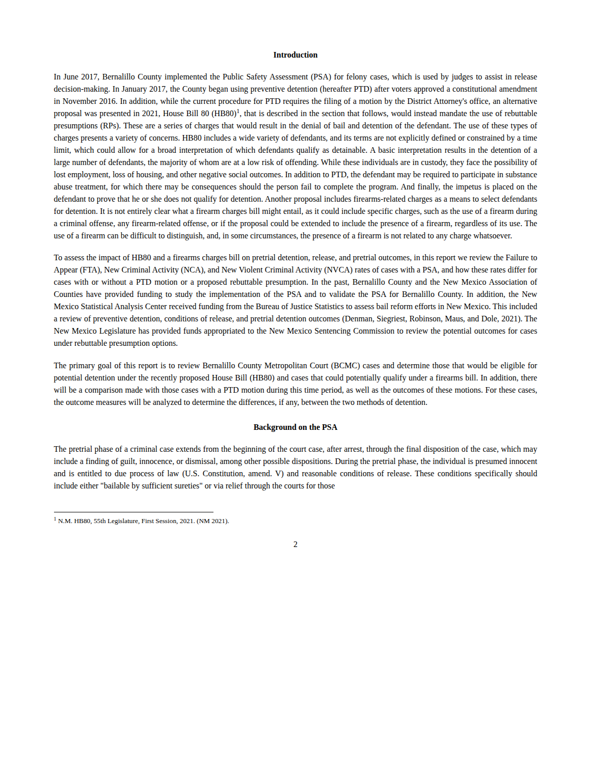Introduction
In June 2017, Bernalillo County implemented the Public Safety Assessment (PSA) for felony cases, which is used by judges to assist in release decision-making. In January 2017, the County began using preventive detention (hereafter PTD) after voters approved a constitutional amendment in November 2016. In addition, while the current procedure for PTD requires the filing of a motion by the District Attorney's office, an alternative proposal was presented in 2021, House Bill 80 (HB80)1, that is described in the section that follows, would instead mandate the use of rebuttable presumptions (RPs). These are a series of charges that would result in the denial of bail and detention of the defendant. The use of these types of charges presents a variety of concerns. HB80 includes a wide variety of defendants, and its terms are not explicitly defined or constrained by a time limit, which could allow for a broad interpretation of which defendants qualify as detainable. A basic interpretation results in the detention of a large number of defendants, the majority of whom are at a low risk of offending. While these individuals are in custody, they face the possibility of lost employment, loss of housing, and other negative social outcomes. In addition to PTD, the defendant may be required to participate in substance abuse treatment, for which there may be consequences should the person fail to complete the program. And finally, the impetus is placed on the defendant to prove that he or she does not qualify for detention. Another proposal includes firearms-related charges as a means to select defendants for detention. It is not entirely clear what a firearm charges bill might entail, as it could include specific charges, such as the use of a firearm during a criminal offense, any firearm-related offense, or if the proposal could be extended to include the presence of a firearm, regardless of its use. The use of a firearm can be difficult to distinguish, and, in some circumstances, the presence of a firearm is not related to any charge whatsoever.
To assess the impact of HB80 and a firearms charges bill on pretrial detention, release, and pretrial outcomes, in this report we review the Failure to Appear (FTA), New Criminal Activity (NCA), and New Violent Criminal Activity (NVCA) rates of cases with a PSA, and how these rates differ for cases with or without a PTD motion or a proposed rebuttable presumption. In the past, Bernalillo County and the New Mexico Association of Counties have provided funding to study the implementation of the PSA and to validate the PSA for Bernalillo County. In addition, the New Mexico Statistical Analysis Center received funding from the Bureau of Justice Statistics to assess bail reform efforts in New Mexico. This included a review of preventive detention, conditions of release, and pretrial detention outcomes (Denman, Siegriest, Robinson, Maus, and Dole, 2021). The New Mexico Legislature has provided funds appropriated to the New Mexico Sentencing Commission to review the potential outcomes for cases under rebuttable presumption options.
The primary goal of this report is to review Bernalillo County Metropolitan Court (BCMC) cases and determine those that would be eligible for potential detention under the recently proposed House Bill (HB80) and cases that could potentially qualify under a firearms bill. In addition, there will be a comparison made with those cases with a PTD motion during this time period, as well as the outcomes of these motions. For these cases, the outcome measures will be analyzed to determine the differences, if any, between the two methods of detention.
Background on the PSA
The pretrial phase of a criminal case extends from the beginning of the court case, after arrest, through the final disposition of the case, which may include a finding of guilt, innocence, or dismissal, among other possible dispositions. During the pretrial phase, the individual is presumed innocent and is entitled to due process of law (U.S. Constitution, amend. V) and reasonable conditions of release. These conditions specifically should include either "bailable by sufficient sureties" or via relief through the courts for those
1 N.M. HB80, 55th Legislature, First Session, 2021. (NM 2021).
2